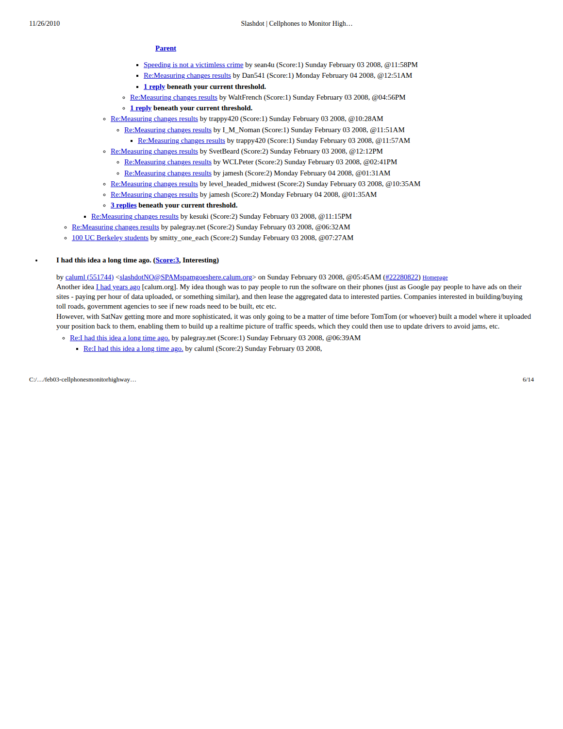11/26/2010
Slashdot | Cellphones to Monitor High…
Parent
Speeding is not a victimless crime by sean4u (Score:1) Sunday February 03 2008, @11:58PM
Re:Measuring changes results by Dan541 (Score:1) Monday February 04 2008, @12:51AM
1 reply beneath your current threshold.
Re:Measuring changes results by WaltFrench (Score:1) Sunday February 03 2008, @04:56PM
1 reply beneath your current threshold.
Re:Measuring changes results by trappy420 (Score:1) Sunday February 03 2008, @10:28AM
Re:Measuring changes results by I_M_Noman (Score:1) Sunday February 03 2008, @11:51AM
Re:Measuring changes results by trappy420 (Score:1) Sunday February 03 2008, @11:57AM
Re:Measuring changes results by SvetBeard (Score:2) Sunday February 03 2008, @12:12PM
Re:Measuring changes results by WCLPeter (Score:2) Sunday February 03 2008, @02:41PM
Re:Measuring changes results by jamesh (Score:2) Monday February 04 2008, @01:31AM
Re:Measuring changes results by level_headed_midwest (Score:2) Sunday February 03 2008, @10:35AM
Re:Measuring changes results by jamesh (Score:2) Monday February 04 2008, @01:35AM
3 replies beneath your current threshold.
Re:Measuring changes results by kesuki (Score:2) Sunday February 03 2008, @11:15PM
Re:Measuring changes results by palegray.net (Score:2) Sunday February 03 2008, @06:32AM
100 UC Berkeley students by smitty_one_each (Score:2) Sunday February 03 2008, @07:27AM
I had this idea a long time ago. (Score:3, Interesting)
by caluml (551744) <slashdotNO@SPAMspamgoeshere.calum.org> on Sunday February 03 2008, @05:45AM (#22280822) Homepage
Another idea I had years ago [calum.org]. My idea though was to pay people to run the software on their phones (just as Google pay people to have ads on their sites - paying per hour of data uploaded, or something similar), and then lease the aggregated data to interested parties. Companies interested in building/buying toll roads, government agencies to see if new roads need to be built, etc etc.
However, with SatNav getting more and more sophisticated, it was only going to be a matter of time before TomTom (or whoever) built a model where it uploaded your position back to them, enabling them to build up a realtime picture of traffic speeds, which they could then use to update drivers to avoid jams, etc.
Re:I had this idea a long time ago. by palegray.net (Score:1) Sunday February 03 2008, @06:39AM
Re:I had this idea a long time ago. by caluml (Score:2) Sunday February 03 2008,
C:/…/feb03-cellphonesmonitorhighway…
6/14